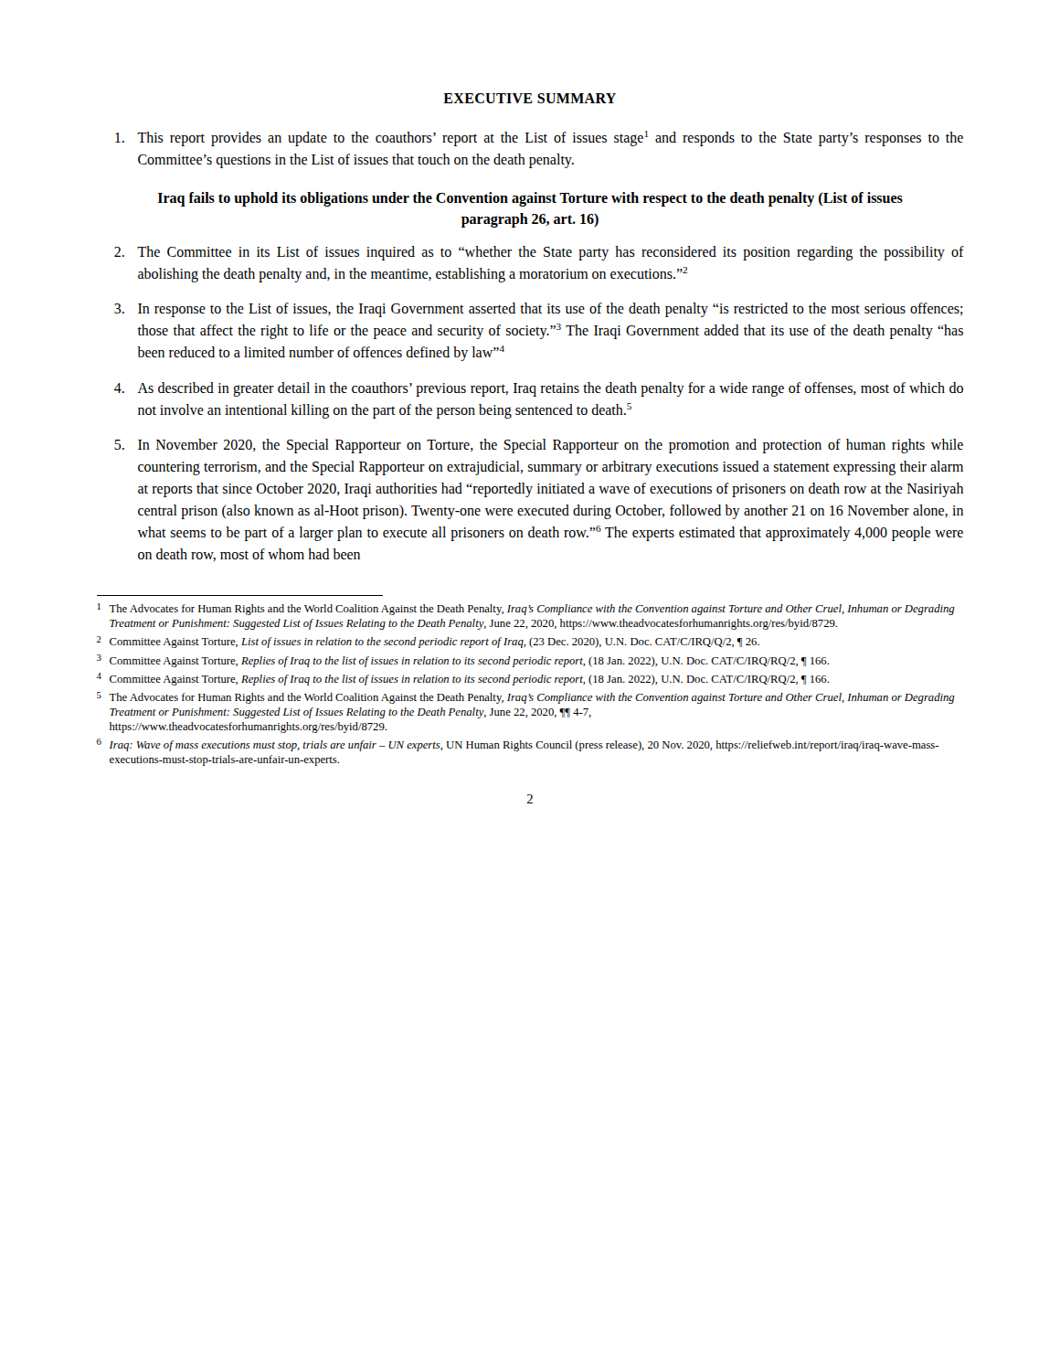EXECUTIVE SUMMARY
This report provides an update to the coauthors’ report at the List of issues stage1 and responds to the State party’s responses to the Committee’s questions in the List of issues that touch on the death penalty.
Iraq fails to uphold its obligations under the Convention against Torture with respect to the death penalty (List of issues paragraph 26, art. 16)
The Committee in its List of issues inquired as to “whether the State party has reconsidered its position regarding the possibility of abolishing the death penalty and, in the meantime, establishing a moratorium on executions.”2
In response to the List of issues, the Iraqi Government asserted that its use of the death penalty “is restricted to the most serious offences; those that affect the right to life or the peace and security of society.”3 The Iraqi Government added that its use of the death penalty “has been reduced to a limited number of offences defined by law”4
As described in greater detail in the coauthors’ previous report, Iraq retains the death penalty for a wide range of offenses, most of which do not involve an intentional killing on the part of the person being sentenced to death.5
In November 2020, the Special Rapporteur on Torture, the Special Rapporteur on the promotion and protection of human rights while countering terrorism, and the Special Rapporteur on extrajudicial, summary or arbitrary executions issued a statement expressing their alarm at reports that since October 2020, Iraqi authorities had “reportedly initiated a wave of executions of prisoners on death row at the Nasiriyah central prison (also known as al-Hoot prison). Twenty-one were executed during October, followed by another 21 on 16 November alone, in what seems to be part of a larger plan to execute all prisoners on death row.”6 The experts estimated that approximately 4,000 people were on death row, most of whom had been
1 The Advocates for Human Rights and the World Coalition Against the Death Penalty, Iraq’s Compliance with the Convention against Torture and Other Cruel, Inhuman or Degrading Treatment or Punishment: Suggested List of Issues Relating to the Death Penalty, June 22, 2020, https://www.theadvocatesforhumanrights.org/res/byid/8729.
2 Committee Against Torture, List of issues in relation to the second periodic report of Iraq, (23 Dec. 2020), U.N. Doc. CAT/C/IRQ/Q/2, ¶ 26.
3 Committee Against Torture, Replies of Iraq to the list of issues in relation to its second periodic report, (18 Jan. 2022), U.N. Doc. CAT/C/IRQ/RQ/2, ¶ 166.
4 Committee Against Torture, Replies of Iraq to the list of issues in relation to its second periodic report, (18 Jan. 2022), U.N. Doc. CAT/C/IRQ/RQ/2, ¶ 166.
5 The Advocates for Human Rights and the World Coalition Against the Death Penalty, Iraq’s Compliance with the Convention against Torture and Other Cruel, Inhuman or Degrading Treatment or Punishment: Suggested List of Issues Relating to the Death Penalty, June 22, 2020, ¶¶ 4-7,
https://www.theadvocatesforhumanrights.org/res/byid/8729.
6 Iraq: Wave of mass executions must stop, trials are unfair – UN experts, UN Human Rights Council (press release), 20 Nov. 2020, https://reliefweb.int/report/iraq/iraq-wave-mass-executions-must-stop-trials-are-unfair-un-experts.
2